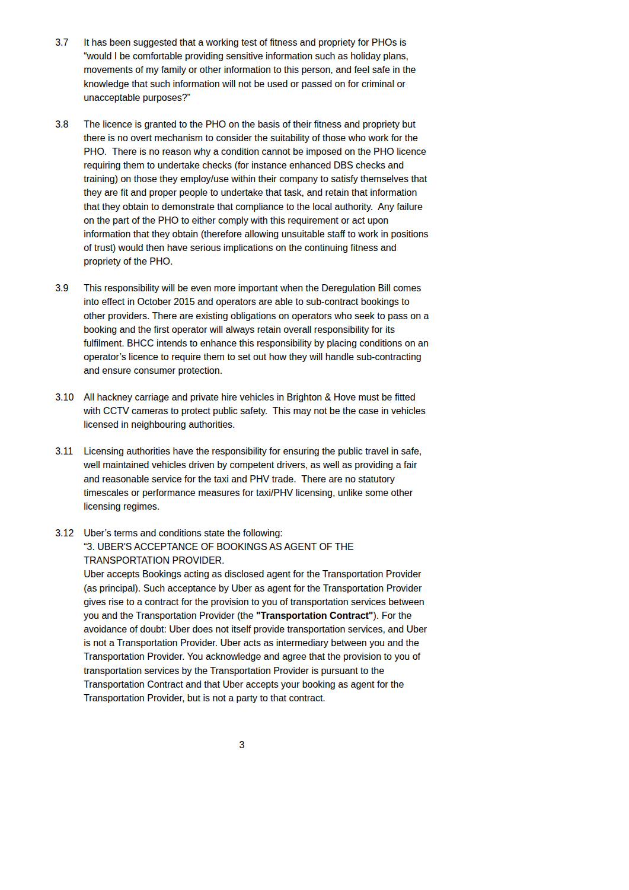3.7
It has been suggested that a working test of fitness and propriety for PHOs is “would I be comfortable providing sensitive information such as holiday plans, movements of my family or other information to this person, and feel safe in the knowledge that such information will not be used or passed on for criminal or unacceptable purposes?”
3.8
The licence is granted to the PHO on the basis of their fitness and propriety but there is no overt mechanism to consider the suitability of those who work for the PHO. There is no reason why a condition cannot be imposed on the PHO licence requiring them to undertake checks (for instance enhanced DBS checks and training) on those they employ/use within their company to satisfy themselves that they are fit and proper people to undertake that task, and retain that information that they obtain to demonstrate that compliance to the local authority. Any failure on the part of the PHO to either comply with this requirement or act upon information that they obtain (therefore allowing unsuitable staff to work in positions of trust) would then have serious implications on the continuing fitness and propriety of the PHO.
3.9
This responsibility will be even more important when the Deregulation Bill comes into effect in October 2015 and operators are able to sub-contract bookings to other providers. There are existing obligations on operators who seek to pass on a booking and the first operator will always retain overall responsibility for its fulfilment. BHCC intends to enhance this responsibility by placing conditions on an operator’s licence to require them to set out how they will handle sub-contracting and ensure consumer protection.
3.10
All hackney carriage and private hire vehicles in Brighton & Hove must be fitted with CCTV cameras to protect public safety. This may not be the case in vehicles licensed in neighbouring authorities.
3.11
Licensing authorities have the responsibility for ensuring the public travel in safe, well maintained vehicles driven by competent drivers, as well as providing a fair and reasonable service for the taxi and PHV trade. There are no statutory timescales or performance measures for taxi/PHV licensing, unlike some other licensing regimes.
3.12
Uber’s terms and conditions state the following:
“3. UBER'S ACCEPTANCE OF BOOKINGS AS AGENT OF THE TRANSPORTATION PROVIDER.
Uber accepts Bookings acting as disclosed agent for the Transportation Provider (as principal). Such acceptance by Uber as agent for the Transportation Provider gives rise to a contract for the provision to you of transportation services between you and the Transportation Provider (the "Transportation Contract"). For the avoidance of doubt: Uber does not itself provide transportation services, and Uber is not a Transportation Provider. Uber acts as intermediary between you and the Transportation Provider. You acknowledge and agree that the provision to you of transportation services by the Transportation Provider is pursuant to the Transportation Contract and that Uber accepts your booking as agent for the Transportation Provider, but is not a party to that contract.
3